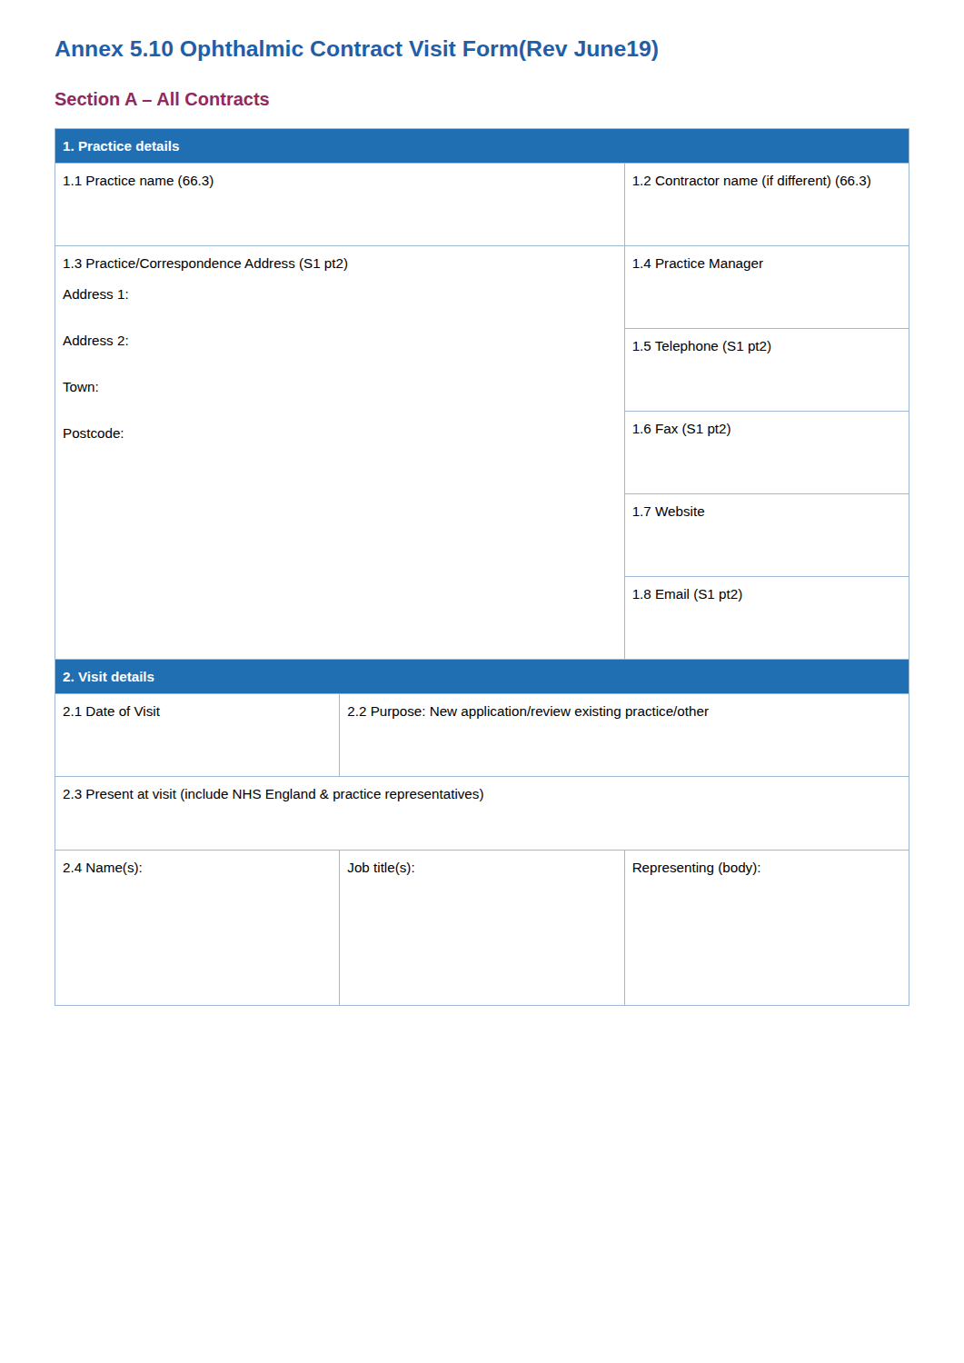Annex 5.10 Ophthalmic Contract Visit Form(Rev June19)
Section A – All Contracts
| 1. Practice details |
| 1.1 Practice name (66.3) | 1.2 Contractor name (if different) (66.3) |
| 1.3 Practice/Correspondence Address (S1 pt2) Address 1: Address 2: Town: Postcode: | 1.4 Practice Manager |
| 1.5 Telephone (S1 pt2) |
| 1.6 Fax (S1 pt2) |
| 1.7 Website |
| 1.8 Email (S1 pt2) |
| 2. Visit details |
| 2.1 Date of Visit | 2.2 Purpose: New application/review existing practice/other |
| 2.3 Present at visit (include NHS England & practice representatives) |
| 2.4 Name(s): | Job title(s): | Representing (body): |